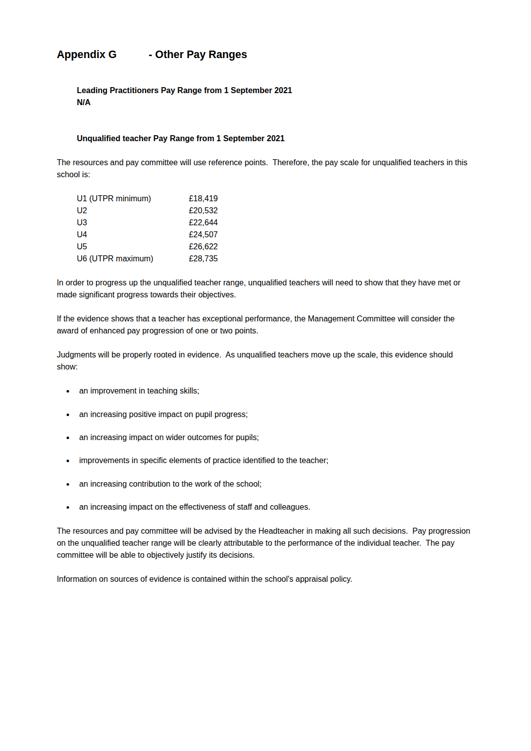Appendix G - Other Pay Ranges
Leading Practitioners Pay Range from 1 September 2021
N/A
Unqualified teacher Pay Range from 1 September 2021
The resources and pay committee will use reference points. Therefore, the pay scale for unqualified teachers in this school is:
| U1 (UTPR minimum) | £18,419 |
| U2 | £20,532 |
| U3 | £22,644 |
| U4 | £24,507 |
| U5 | £26,622 |
| U6 (UTPR maximum) | £28,735 |
In order to progress up the unqualified teacher range, unqualified teachers will need to show that they have met or made significant progress towards their objectives.
If the evidence shows that a teacher has exceptional performance, the Management Committee will consider the award of enhanced pay progression of one or two points.
Judgments will be properly rooted in evidence. As unqualified teachers move up the scale, this evidence should show:
an improvement in teaching skills;
an increasing positive impact on pupil progress;
an increasing impact on wider outcomes for pupils;
improvements in specific elements of practice identified to the teacher;
an increasing contribution to the work of the school;
an increasing impact on the effectiveness of staff and colleagues.
The resources and pay committee will be advised by the Headteacher in making all such decisions. Pay progression on the unqualified teacher range will be clearly attributable to the performance of the individual teacher. The pay committee will be able to objectively justify its decisions.
Information on sources of evidence is contained within the school's appraisal policy.